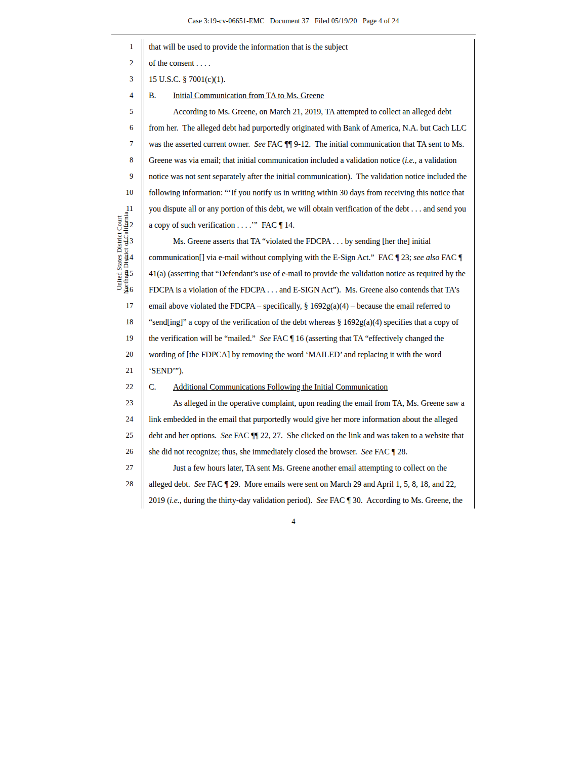Case 3:19-cv-06651-EMC Document 37 Filed 05/19/20 Page 4 of 24
United States District Court
Northern District of California
1
2
3
4
5
6
7
8
9
10
11
12
13
14
15
16
17
18
19
20
21
22
23
24
25
26
27
28
that will be used to provide the information that is the subject
of the consent . . . .
15 U.S.C. § 7001(c)(1).
B. Initial Communication from TA to Ms. Greene
According to Ms. Greene, on March 21, 2019, TA attempted to collect an alleged debt
from her. The alleged debt had purportedly originated with Bank of America, N.A. but Cach LLC
was the asserted current owner. See FAC ¶¶ 9-12. The initial communication that TA sent to Ms.
Greene was via email; that initial communication included a validation notice (i.e., a validation
notice was not sent separately after the initial communication). The validation notice included the
following information: “‘If you notify us in writing within 30 days from receiving this notice that
you dispute all or any portion of this debt, we will obtain verification of the debt . . . and send you
a copy of such verification . . . .’” FAC ¶ 14.
Ms. Greene asserts that TA “violated the FDCPA . . . by sending [her the] initial
communication[] via e-mail without complying with the E-Sign Act.” FAC ¶ 23; see also FAC ¶
41(a) (asserting that “Defendant’s use of e-mail to provide the validation notice as required by the
FDCPA is a violation of the FDCPA . . . and E-SIGN Act”). Ms. Greene also contends that TA’s
email above violated the FDCPA – specifically, § 1692g(a)(4) – because the email referred to
“send[ing]” a copy of the verification of the debt whereas § 1692g(a)(4) specifies that a copy of
the verification will be “mailed.” See FAC ¶ 16 (asserting that TA “effectively changed the
wording of [the FDPCA] by removing the word ‘MAILED’ and replacing it with the word
‘SEND’”).
C. Additional Communications Following the Initial Communication
As alleged in the operative complaint, upon reading the email from TA, Ms. Greene saw a
link embedded in the email that purportedly would give her more information about the alleged
debt and her options. See FAC ¶¶ 22, 27. She clicked on the link and was taken to a website that
she did not recognize; thus, she immediately closed the browser. See FAC ¶ 28.
Just a few hours later, TA sent Ms. Greene another email attempting to collect on the
alleged debt. See FAC ¶ 29. More emails were sent on March 29 and April 1, 5, 8, 18, and 22,
2019 (i.e., during the thirty-day validation period). See FAC ¶ 30. According to Ms. Greene, the
4